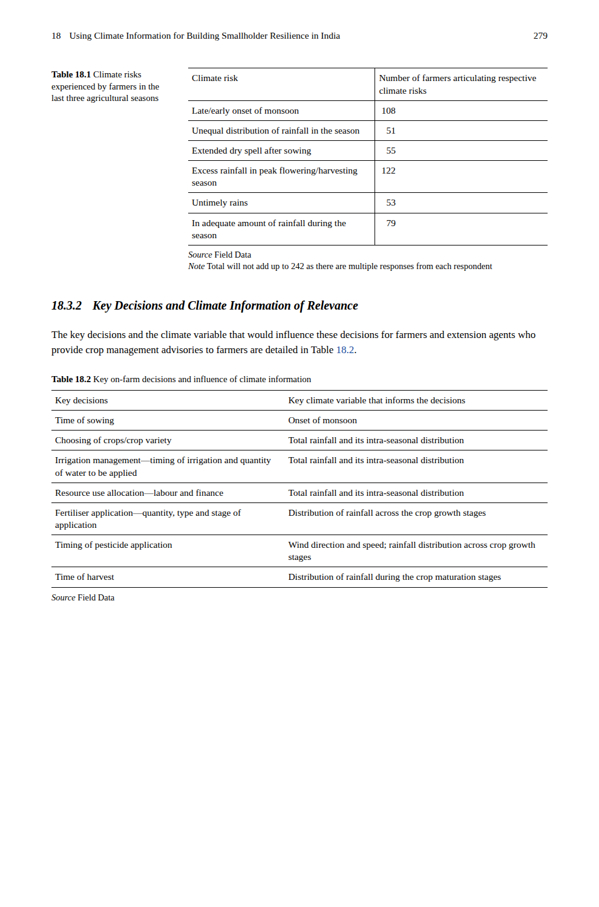18 Using Climate Information for Building Smallholder Resilience in India 279
Table 18.1 Climate risks experienced by farmers in the last three agricultural seasons
| Climate risk | Number of farmers articulating respective climate risks |
| --- | --- |
| Late/early onset of monsoon | 108 |
| Unequal distribution of rainfall in the season | 51 |
| Extended dry spell after sowing | 55 |
| Excess rainfall in peak flowering/harvesting season | 122 |
| Untimely rains | 53 |
| In adequate amount of rainfall during the season | 79 |
Source Field Data
Note Total will not add up to 242 as there are multiple responses from each respondent
18.3.2 Key Decisions and Climate Information of Relevance
The key decisions and the climate variable that would influence these decisions for farmers and extension agents who provide crop management advisories to farmers are detailed in Table 18.2.
Table 18.2 Key on-farm decisions and influence of climate information
| Key decisions | Key climate variable that informs the decisions |
| --- | --- |
| Time of sowing | Onset of monsoon |
| Choosing of crops/crop variety | Total rainfall and its intra-seasonal distribution |
| Irrigation management—timing of irrigation and quantity of water to be applied | Total rainfall and its intra-seasonal distribution |
| Resource use allocation—labour and finance | Total rainfall and its intra-seasonal distribution |
| Fertiliser application—quantity, type and stage of application | Distribution of rainfall across the crop growth stages |
| Timing of pesticide application | Wind direction and speed; rainfall distribution across crop growth stages |
| Time of harvest | Distribution of rainfall during the crop maturation stages |
Source Field Data